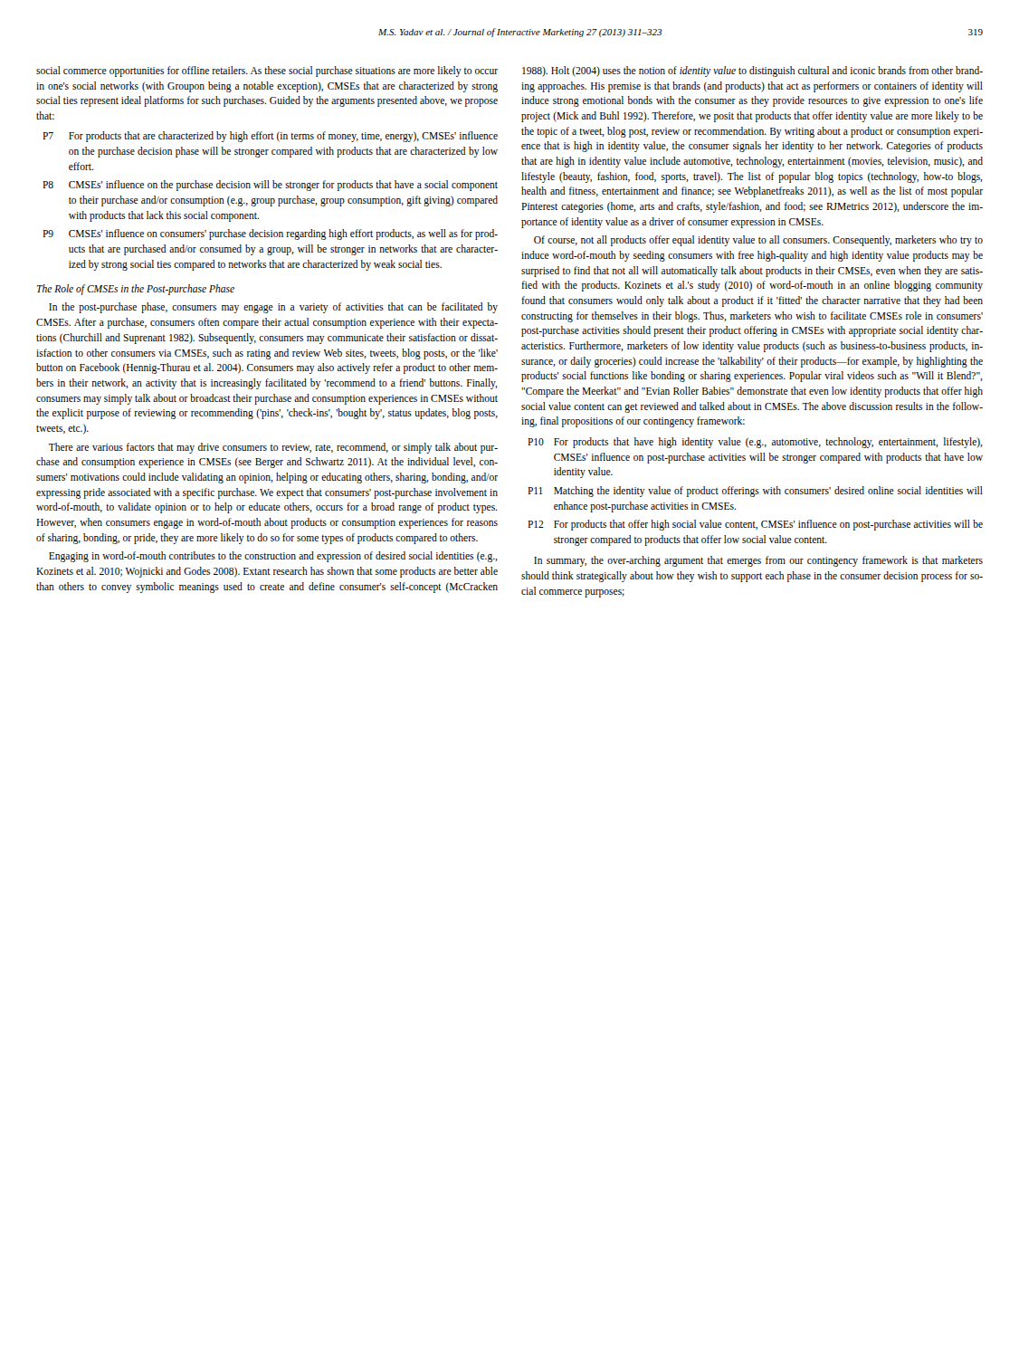M.S. Yadav et al. / Journal of Interactive Marketing 27 (2013) 311–323 319
social commerce opportunities for offline retailers. As these social purchase situations are more likely to occur in one's social networks (with Groupon being a notable exception), CMSEs that are characterized by strong social ties represent ideal platforms for such purchases. Guided by the arguments presented above, we propose that:
P7 For products that are characterized by high effort (in terms of money, time, energy), CMSEs' influence on the purchase decision phase will be stronger compared with products that are characterized by low effort.
P8 CMSEs' influence on the purchase decision will be stronger for products that have a social component to their purchase and/or consumption (e.g., group purchase, group consumption, gift giving) compared with products that lack this social component.
P9 CMSEs' influence on consumers' purchase decision regarding high effort products, as well as for products that are purchased and/or consumed by a group, will be stronger in networks that are characterized by strong social ties compared to networks that are characterized by weak social ties.
The Role of CMSEs in the Post-purchase Phase
In the post-purchase phase, consumers may engage in a variety of activities that can be facilitated by CMSEs. After a purchase, consumers often compare their actual consumption experience with their expectations (Churchill and Suprenant 1982). Subsequently, consumers may communicate their satisfaction or dissatisfaction to other consumers via CMSEs, such as rating and review Web sites, tweets, blog posts, or the 'like' button on Facebook (Hennig-Thurau et al. 2004). Consumers may also actively refer a product to other members in their network, an activity that is increasingly facilitated by 'recommend to a friend' buttons. Finally, consumers may simply talk about or broadcast their purchase and consumption experiences in CMSEs without the explicit purpose of reviewing or recommending ('pins', 'check-ins', 'bought by', status updates, blog posts, tweets, etc.).
There are various factors that may drive consumers to review, rate, recommend, or simply talk about purchase and consumption experience in CMSEs (see Berger and Schwartz 2011). At the individual level, consumers' motivations could include validating an opinion, helping or educating others, sharing, bonding, and/or expressing pride associated with a specific purchase. We expect that consumers' post-purchase involvement in word-of-mouth, to validate opinion or to help or educate others, occurs for a broad range of product types. However, when consumers engage in word-of-mouth about products or consumption experiences for reasons of sharing, bonding, or pride, they are more likely to do so for some types of products compared to others.
Engaging in word-of-mouth contributes to the construction and expression of desired social identities (e.g., Kozinets et al. 2010; Wojnicki and Godes 2008). Extant research has shown that some products are better able than others to convey symbolic meanings used to create and define consumer's self-concept (McCracken 1988). Holt (2004) uses the notion of identity value to distinguish cultural and iconic brands from other branding approaches. His premise is that brands (and products) that act as performers or containers of identity will induce strong emotional bonds with the consumer as they provide resources to give expression to one's life project (Mick and Buhl 1992). Therefore, we posit that products that offer identity value are more likely to be the topic of a tweet, blog post, review or recommendation. By writing about a product or consumption experience that is high in identity value, the consumer signals her identity to her network. Categories of products that are high in identity value include automotive, technology, entertainment (movies, television, music), and lifestyle (beauty, fashion, food, sports, travel). The list of popular blog topics (technology, how-to blogs, health and fitness, entertainment and finance; see Webplanetfreaks 2011), as well as the list of most popular Pinterest categories (home, arts and crafts, style/fashion, and food; see RJMetrics 2012), underscore the importance of identity value as a driver of consumer expression in CMSEs.
Of course, not all products offer equal identity value to all consumers. Consequently, marketers who try to induce word-of-mouth by seeding consumers with free high-quality and high identity value products may be surprised to find that not all will automatically talk about products in their CMSEs, even when they are satisfied with the products. Kozinets et al.'s study (2010) of word-of-mouth in an online blogging community found that consumers would only talk about a product if it 'fitted' the character narrative that they had been constructing for themselves in their blogs. Thus, marketers who wish to facilitate CMSEs role in consumers' post-purchase activities should present their product offering in CMSEs with appropriate social identity characteristics. Furthermore, marketers of low identity value products (such as business-to-business products, insurance, or daily groceries) could increase the 'talkability' of their products—for example, by highlighting the products' social functions like bonding or sharing experiences. Popular viral videos such as "Will it Blend?", "Compare the Meerkat" and "Evian Roller Babies" demonstrate that even low identity products that offer high social value content can get reviewed and talked about in CMSEs. The above discussion results in the following, final propositions of our contingency framework:
P10 For products that have high identity value (e.g., automotive, technology, entertainment, lifestyle), CMSEs' influence on post-purchase activities will be stronger compared with products that have low identity value.
P11 Matching the identity value of product offerings with consumers' desired online social identities will enhance post-purchase activities in CMSEs.
P12 For products that offer high social value content, CMSEs' influence on post-purchase activities will be stronger compared to products that offer low social value content.
In summary, the over-arching argument that emerges from our contingency framework is that marketers should think strategically about how they wish to support each phase in the consumer decision process for social commerce purposes;